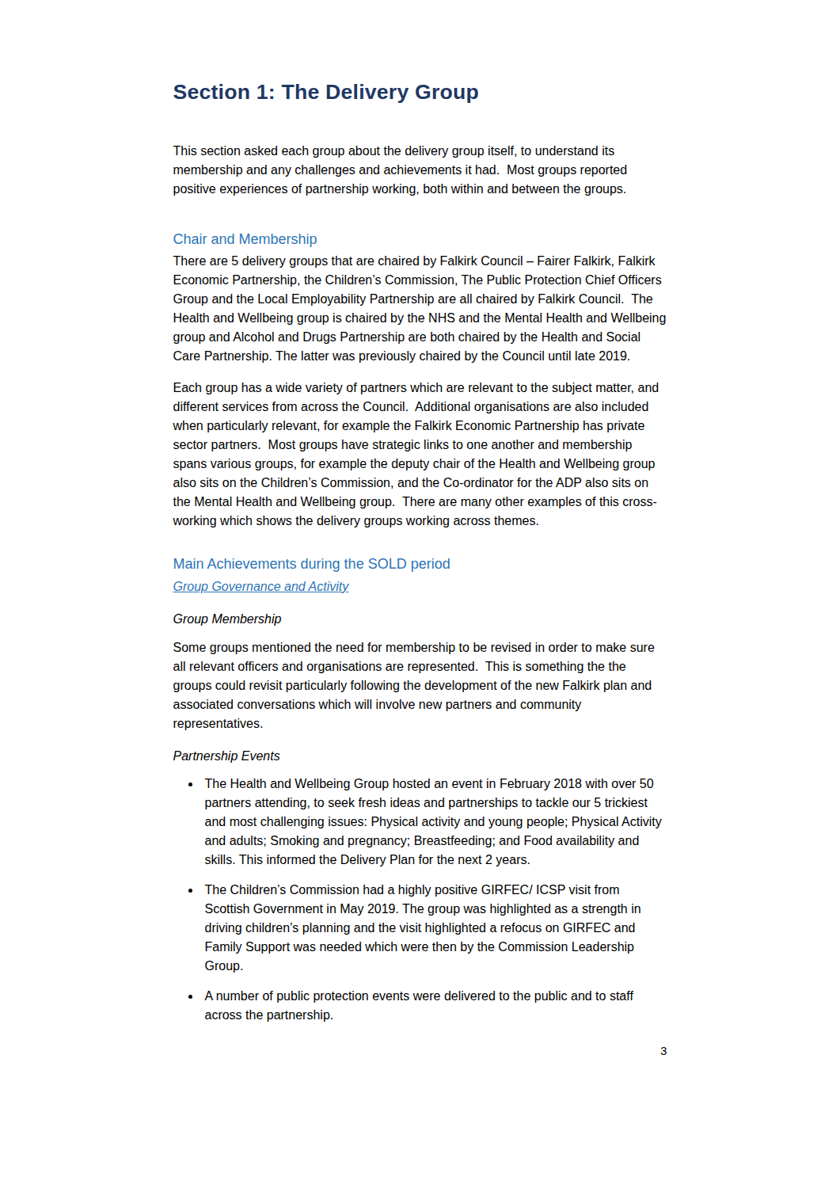Section 1: The Delivery Group
This section asked each group about the delivery group itself, to understand its membership and any challenges and achievements it had. Most groups reported positive experiences of partnership working, both within and between the groups.
Chair and Membership
There are 5 delivery groups that are chaired by Falkirk Council – Fairer Falkirk, Falkirk Economic Partnership, the Children’s Commission, The Public Protection Chief Officers Group and the Local Employability Partnership are all chaired by Falkirk Council. The Health and Wellbeing group is chaired by the NHS and the Mental Health and Wellbeing group and Alcohol and Drugs Partnership are both chaired by the Health and Social Care Partnership. The latter was previously chaired by the Council until late 2019.
Each group has a wide variety of partners which are relevant to the subject matter, and different services from across the Council. Additional organisations are also included when particularly relevant, for example the Falkirk Economic Partnership has private sector partners. Most groups have strategic links to one another and membership spans various groups, for example the deputy chair of the Health and Wellbeing group also sits on the Children’s Commission, and the Co-ordinator for the ADP also sits on the Mental Health and Wellbeing group. There are many other examples of this cross-working which shows the delivery groups working across themes.
Main Achievements during the SOLD period
Group Governance and Activity
Group Membership
Some groups mentioned the need for membership to be revised in order to make sure all relevant officers and organisations are represented. This is something the the groups could revisit particularly following the development of the new Falkirk plan and associated conversations which will involve new partners and community representatives.
Partnership Events
The Health and Wellbeing Group hosted an event in February 2018 with over 50 partners attending, to seek fresh ideas and partnerships to tackle our 5 trickiest and most challenging issues: Physical activity and young people; Physical Activity and adults; Smoking and pregnancy; Breastfeeding; and Food availability and skills. This informed the Delivery Plan for the next 2 years.
The Children’s Commission had a highly positive GIRFEC/ ICSP visit from Scottish Government in May 2019. The group was highlighted as a strength in driving children’s planning and the visit highlighted a refocus on GIRFEC and Family Support was needed which were then by the Commission Leadership Group.
A number of public protection events were delivered to the public and to staff across the partnership.
3